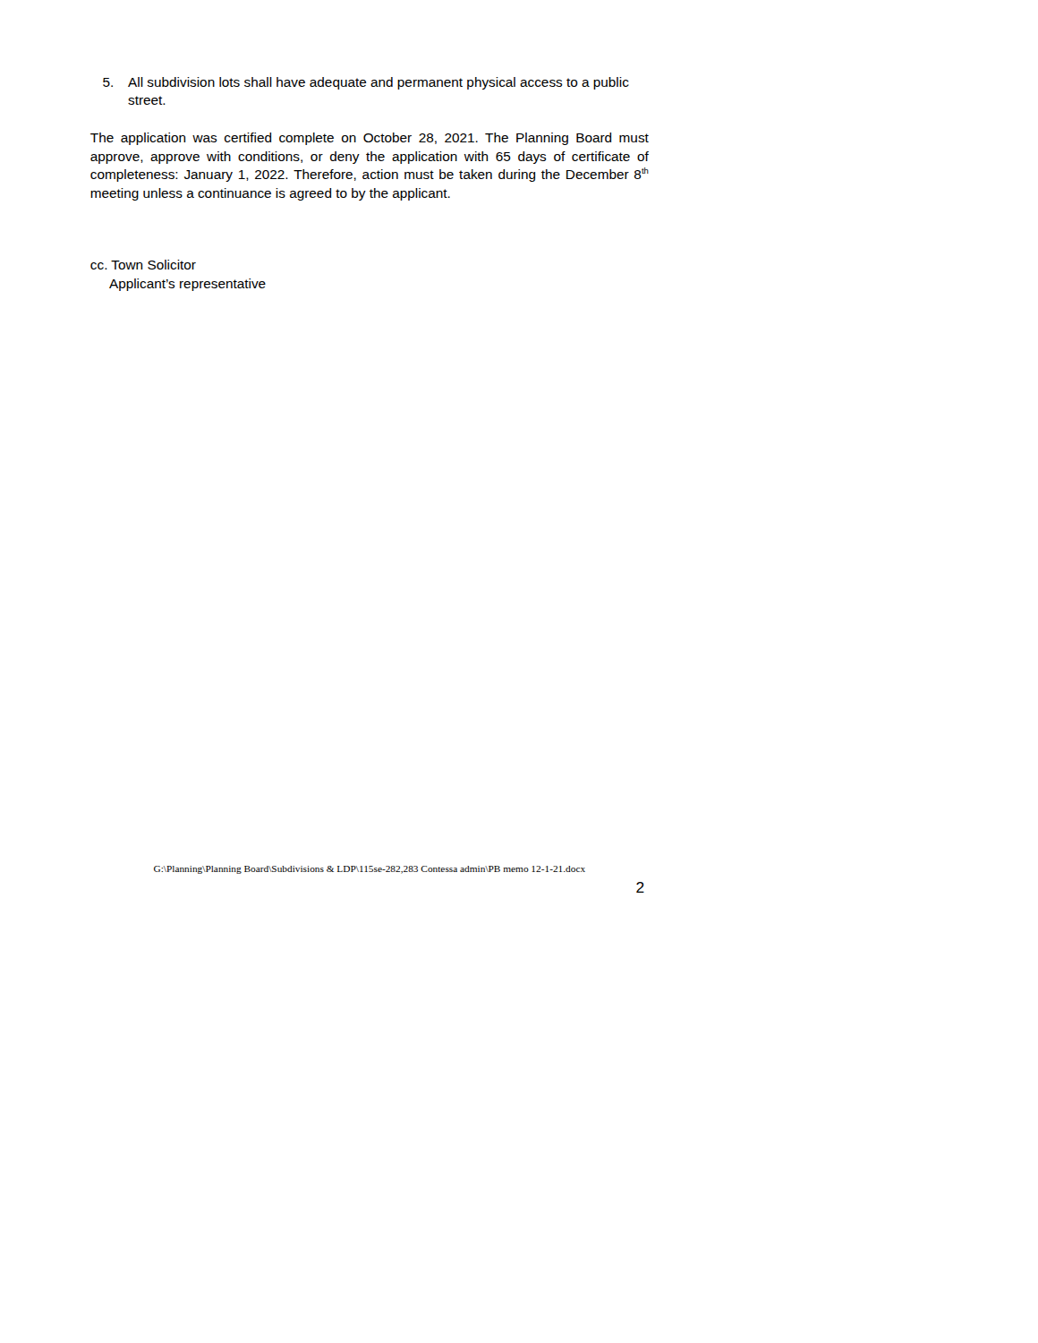All subdivision lots shall have adequate and permanent physical access to a public street.
The application was certified complete on October 28, 2021. The Planning Board must approve, approve with conditions, or deny the application with 65 days of certificate of completeness: January 1, 2022. Therefore, action must be taken during the December 8th meeting unless a continuance is agreed to by the applicant.
cc. Town Solicitor Applicant’s representative
G:\Planning\Planning Board\Subdivisions & LDP\115se-282,283 Contessa admin\PB memo 12-1-21.docx
2